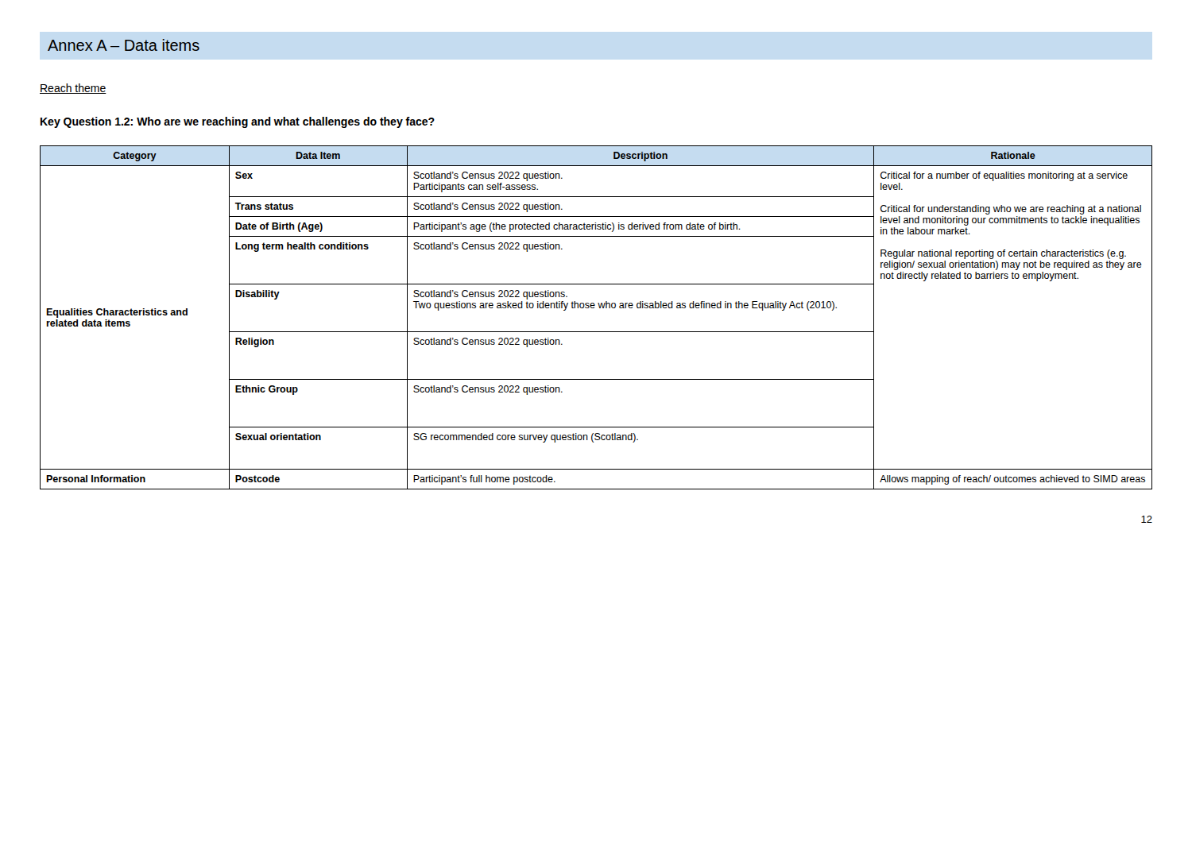Annex A – Data items
Reach theme
Key Question 1.2: Who are we reaching and what challenges do they face?
| Category | Data Item | Description | Rationale |
| --- | --- | --- | --- |
| Equalities Characteristics and related data items | Sex | Scotland’s Census 2022 question. Participants can self-assess. | Critical for a number of equalities monitoring at a service level. Critical for understanding who we are reaching at a national level and monitoring our commitments to tackle inequalities in the labour market. Regular national reporting of certain characteristics (e.g. religion/ sexual orientation) may not be required as they are not directly related to barriers to employment. |
| Trans status | Scotland’s Census 2022 question. |
| Date of Birth (Age) | Participant’s age (the protected characteristic) is derived from date of birth. |
| Long term health conditions | Scotland’s Census 2022 question. |
| Disability | Scotland’s Census 2022 questions. Two questions are asked to identify those who are disabled as defined in the Equality Act (2010). |
| Religion | Scotland’s Census 2022 question. |
| Ethnic Group | Scotland’s Census 2022 question. |
| Sexual orientation | SG recommended core survey question (Scotland). |
| Personal Information | Postcode | Participant’s full home postcode. | Allows mapping of reach/ outcomes achieved to SIMD areas |
12